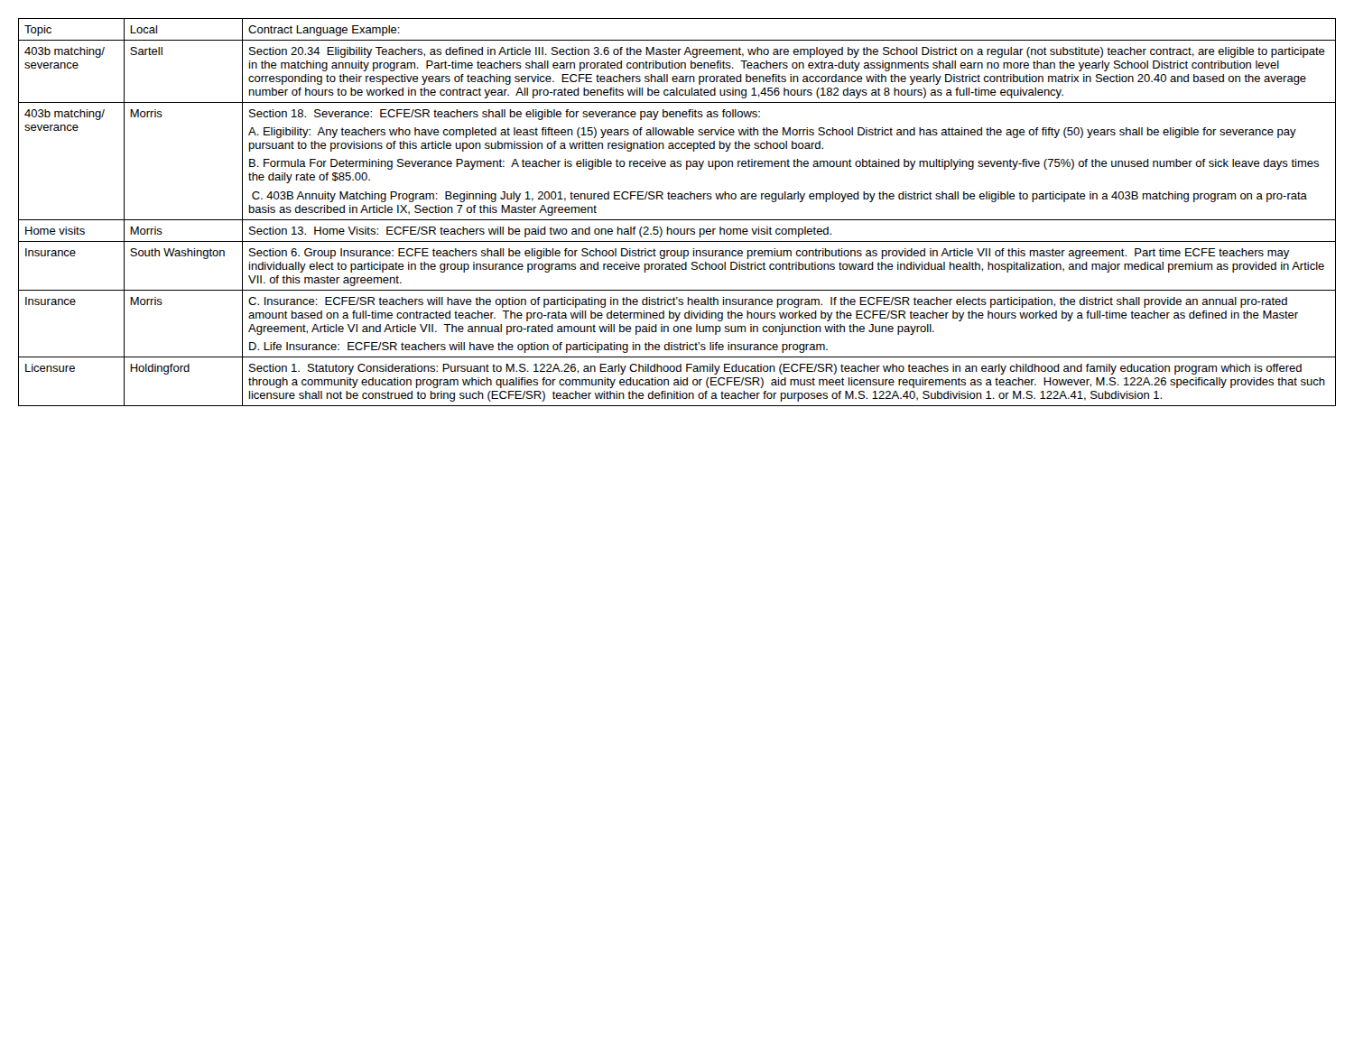| Topic | Local | Contract Language Example: |
| --- | --- | --- |
| 403b matching/ severance | Sartell | Section 20.34 Eligibility Teachers, as defined in Article III. Section 3.6 of the Master Agreement, who are employed by the School District on a regular (not substitute) teacher contract, are eligible to participate in the matching annuity program. Part-time teachers shall earn prorated contribution benefits. Teachers on extra-duty assignments shall earn no more than the yearly School District contribution level corresponding to their respective years of teaching service. ECFE teachers shall earn prorated benefits in accordance with the yearly District contribution matrix in Section 20.40 and based on the average number of hours to be worked in the contract year. All pro-rated benefits will be calculated using 1,456 hours (182 days at 8 hours) as a full-time equivalency. |
| 403b matching/ severance | Morris | Section 18. Severance: ECFE/SR teachers shall be eligible for severance pay benefits as follows: A. Eligibility: Any teachers who have completed at least fifteen (15) years of allowable service with the Morris School District and has attained the age of fifty (50) years shall be eligible for severance pay pursuant to the provisions of this article upon submission of a written resignation accepted by the school board. B. Formula For Determining Severance Payment: A teacher is eligible to receive as pay upon retirement the amount obtained by multiplying seventy-five (75%) of the unused number of sick leave days times the daily rate of $85.00. C. 403B Annuity Matching Program: Beginning July 1, 2001, tenured ECFE/SR teachers who are regularly employed by the district shall be eligible to participate in a 403B matching program on a pro-rata basis as described in Article IX, Section 7 of this Master Agreement |
| Home visits | Morris | Section 13. Home Visits: ECFE/SR teachers will be paid two and one half (2.5) hours per home visit completed. |
| Insurance | South Washington | Section 6. Group Insurance: ECFE teachers shall be eligible for School District group insurance premium contributions as provided in Article VII of this master agreement. Part time ECFE teachers may individually elect to participate in the group insurance programs and receive prorated School District contributions toward the individual health, hospitalization, and major medical premium as provided in Article VII. of this master agreement. |
| Insurance | Morris | C. Insurance: ECFE/SR teachers will have the option of participating in the district’s health insurance program. If the ECFE/SR teacher elects participation, the district shall provide an annual pro-rated amount based on a full-time contracted teacher. The pro-rata will be determined by dividing the hours worked by the ECFE/SR teacher by the hours worked by a full-time teacher as defined in the Master Agreement, Article VI and Article VII. The annual pro-rated amount will be paid in one lump sum in conjunction with the June payroll. D. Life Insurance: ECFE/SR teachers will have the option of participating in the district’s life insurance program. |
| Licensure | Holdingford | Section 1. Statutory Considerations: Pursuant to M.S. 122A.26, an Early Childhood Family Education (ECFE/SR) teacher who teaches in an early childhood and family education program which is offered through a community education program which qualifies for community education aid or (ECFE/SR) aid must meet licensure requirements as a teacher. However, M.S. 122A.26 specifically provides that such licensure shall not be construed to bring such (ECFE/SR) teacher within the definition of a teacher for purposes of M.S. 122A.40, Subdivision 1. or M.S. 122A.41, Subdivision 1. |